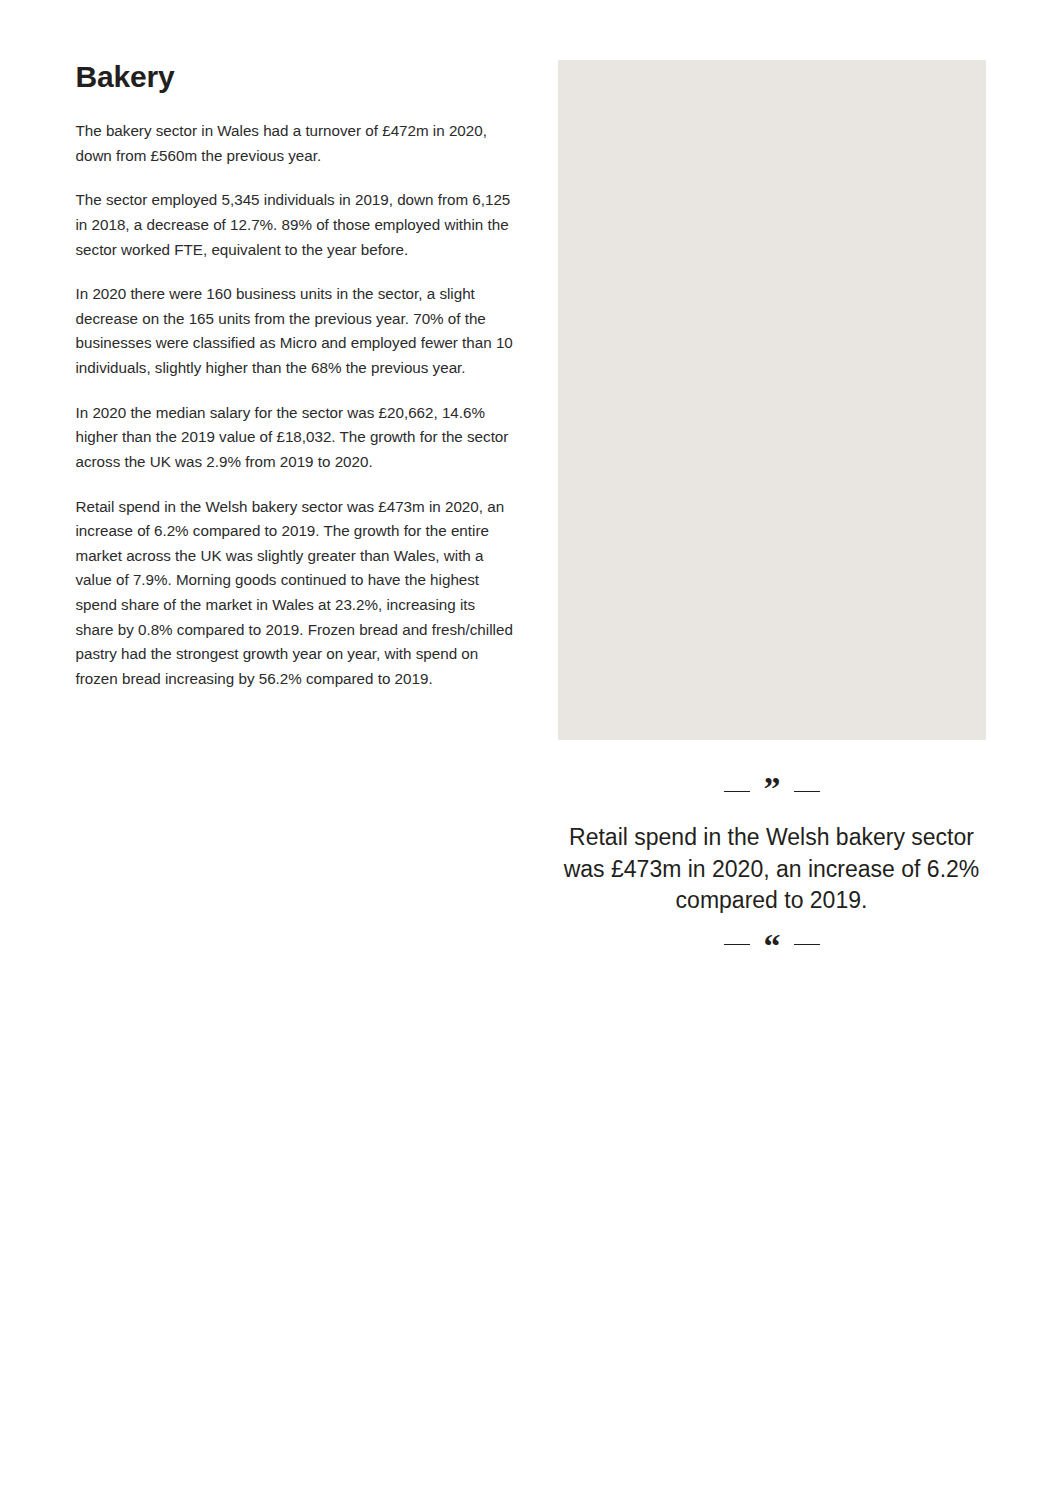Bakery
The bakery sector in Wales had a turnover of £472m in 2020, down from £560m the previous year.
The sector employed 5,345 individuals in 2019, down from 6,125 in 2018, a decrease of 12.7%. 89% of those employed within the sector worked FTE, equivalent to the year before.
In 2020 there were 160 business units in the sector, a slight decrease on the 165 units from the previous year. 70% of the businesses were classified as Micro and employed fewer than 10 individuals, slightly higher than the 68% the previous year.
In 2020 the median salary for the sector was £20,662, 14.6% higher than the 2019 value of £18,032. The growth for the sector across the UK was 2.9% from 2019 to 2020.
Retail spend in the Welsh bakery sector was £473m in 2020, an increase of 6.2% compared to 2019. The growth for the entire market across the UK was slightly greater than Wales, with a value of 7.9%. Morning goods continued to have the highest spend share of the market in Wales at 23.2%, increasing its share by 0.8% compared to 2019. Frozen bread and fresh/chilled pastry had the strongest growth year on year, with spend on frozen bread increasing by 56.2% compared to 2019.
”
Retail spend in the Welsh bakery sector was £473m in 2020, an increase of 6.2% compared to 2019.
“